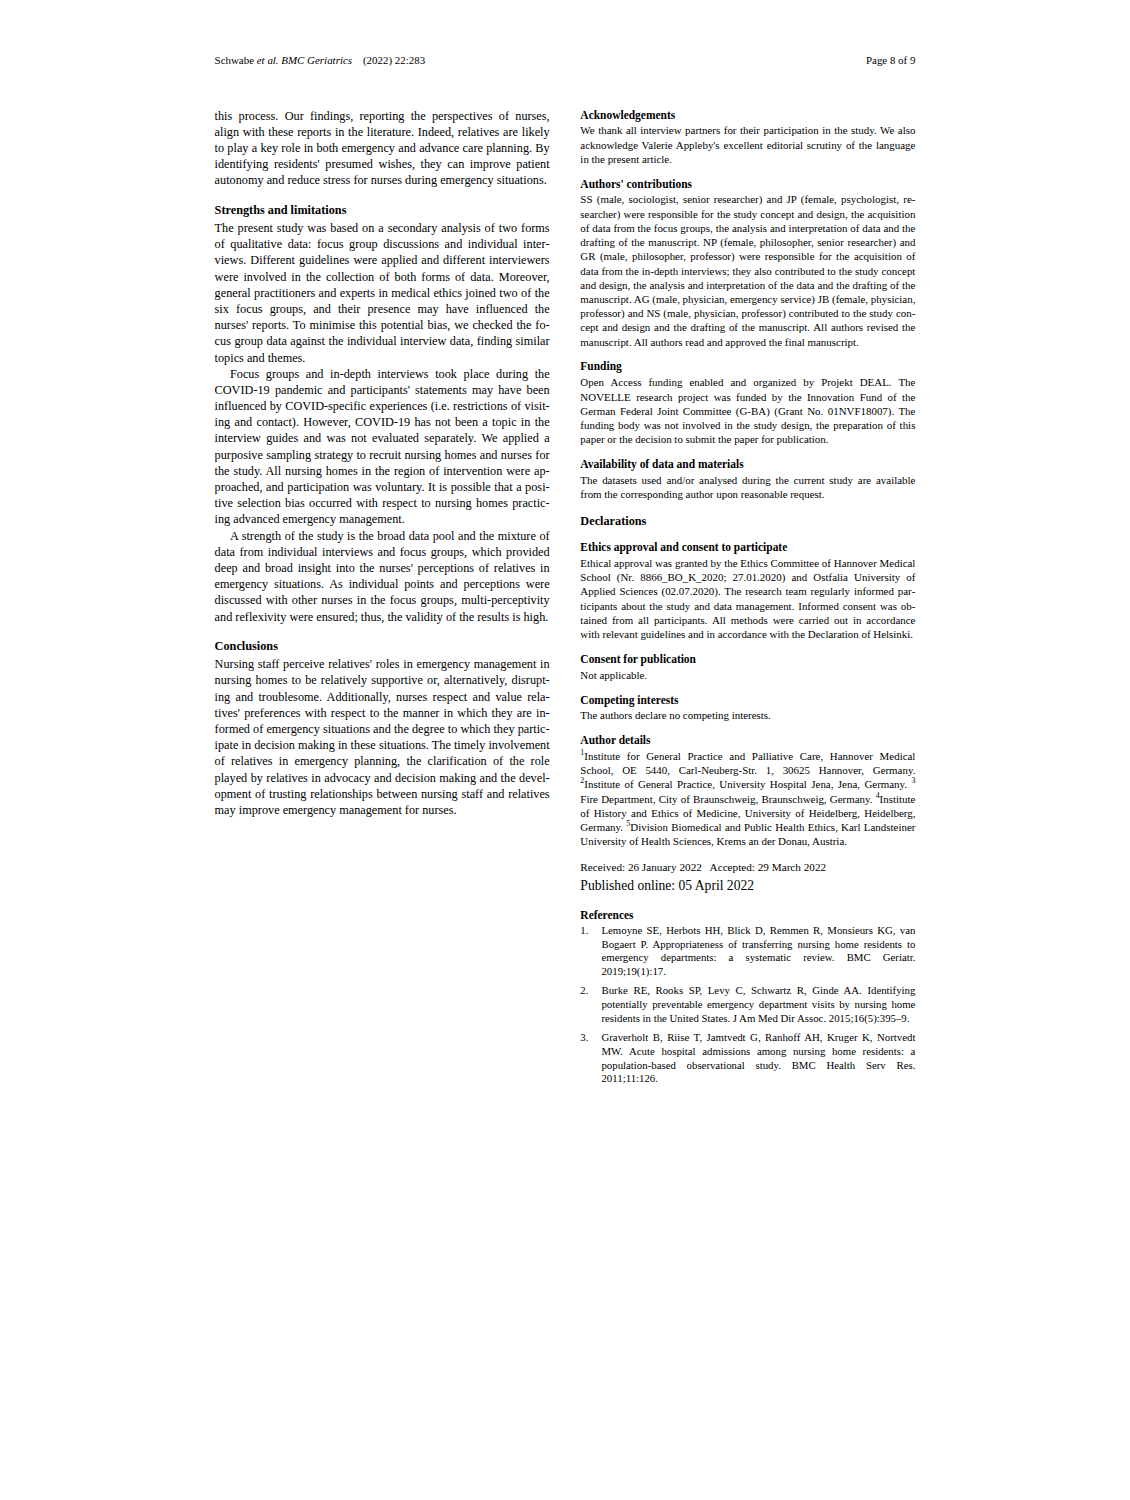Schwabe et al. BMC Geriatrics (2022) 22:283
Page 8 of 9
this process. Our findings, reporting the perspectives of nurses, align with these reports in the literature. Indeed, relatives are likely to play a key role in both emergency and advance care planning. By identifying residents' presumed wishes, they can improve patient autonomy and reduce stress for nurses during emergency situations.
Strengths and limitations
The present study was based on a secondary analysis of two forms of qualitative data: focus group discussions and individual interviews. Different guidelines were applied and different interviewers were involved in the collection of both forms of data. Moreover, general practitioners and experts in medical ethics joined two of the six focus groups, and their presence may have influenced the nurses' reports. To minimise this potential bias, we checked the focus group data against the individual interview data, finding similar topics and themes.
Focus groups and in-depth interviews took place during the COVID-19 pandemic and participants' statements may have been influenced by COVID-specific experiences (i.e. restrictions of visiting and contact). However, COVID-19 has not been a topic in the interview guides and was not evaluated separately. We applied a purposive sampling strategy to recruit nursing homes and nurses for the study. All nursing homes in the region of intervention were approached, and participation was voluntary. It is possible that a positive selection bias occurred with respect to nursing homes practicing advanced emergency management.
A strength of the study is the broad data pool and the mixture of data from individual interviews and focus groups, which provided deep and broad insight into the nurses' perceptions of relatives in emergency situations. As individual points and perceptions were discussed with other nurses in the focus groups, multi-perceptivity and reflexivity were ensured; thus, the validity of the results is high.
Conclusions
Nursing staff perceive relatives' roles in emergency management in nursing homes to be relatively supportive or, alternatively, disrupting and troublesome. Additionally, nurses respect and value relatives' preferences with respect to the manner in which they are informed of emergency situations and the degree to which they participate in decision making in these situations. The timely involvement of relatives in emergency planning, the clarification of the role played by relatives in advocacy and decision making and the development of trusting relationships between nursing staff and relatives may improve emergency management for nurses.
Acknowledgements
We thank all interview partners for their participation in the study. We also acknowledge Valerie Appleby's excellent editorial scrutiny of the language in the present article.
Authors' contributions
SS (male, sociologist, senior researcher) and JP (female, psychologist, researcher) were responsible for the study concept and design, the acquisition of data from the focus groups, the analysis and interpretation of data and the drafting of the manuscript. NP (female, philosopher, senior researcher) and GR (male, philosopher, professor) were responsible for the acquisition of data from the in-depth interviews; they also contributed to the study concept and design, the analysis and interpretation of the data and the drafting of the manuscript. AG (male, physician, emergency service) JB (female, physician, professor) and NS (male, physician, professor) contributed to the study concept and design and the drafting of the manuscript. All authors revised the manuscript. All authors read and approved the final manuscript.
Funding
Open Access funding enabled and organized by Projekt DEAL. The NOVELLE research project was funded by the Innovation Fund of the German Federal Joint Committee (G-BA) (Grant No. 01NVF18007). The funding body was not involved in the study design, the preparation of this paper or the decision to submit the paper for publication.
Availability of data and materials
The datasets used and/or analysed during the current study are available from the corresponding author upon reasonable request.
Declarations
Ethics approval and consent to participate
Ethical approval was granted by the Ethics Committee of Hannover Medical School (Nr. 8866_BO_K_2020; 27.01.2020) and Ostfalia University of Applied Sciences (02.07.2020). The research team regularly informed participants about the study and data management. Informed consent was obtained from all participants. All methods were carried out in accordance with relevant guidelines and in accordance with the Declaration of Helsinki.
Consent for publication
Not applicable.
Competing interests
The authors declare no competing interests.
Author details
1Institute for General Practice and Palliative Care, Hannover Medical School, OE 5440, Carl-Neuberg-Str. 1, 30625 Hannover, Germany. 2Institute of General Practice, University Hospital Jena, Jena, Germany. 3 Fire Department, City of Braunschweig, Braunschweig, Germany. 4Institute of History and Ethics of Medicine, University of Heidelberg, Heidelberg, Germany. 5Division Biomedical and Public Health Ethics, Karl Landsteiner University of Health Sciences, Krems an der Donau, Austria.
Received: 26 January 2022 Accepted: 29 March 2022
Published online: 05 April 2022
References
Lemoyne SE, Herbots HH, Blick D, Remmen R, Monsieurs KG, van Bogaert P. Appropriateness of transferring nursing home residents to emergency departments: a systematic review. BMC Geriatr. 2019;19(1):17.
Burke RE, Rooks SP, Levy C, Schwartz R, Ginde AA. Identifying potentially preventable emergency department visits by nursing home residents in the United States. J Am Med Dir Assoc. 2015;16(5):395–9.
Graverholt B, Riise T, Jamtvedt G, Ranhoff AH, Kruger K, Nortvedt MW. Acute hospital admissions among nursing home residents: a population-based observational study. BMC Health Serv Res. 2011;11:126.